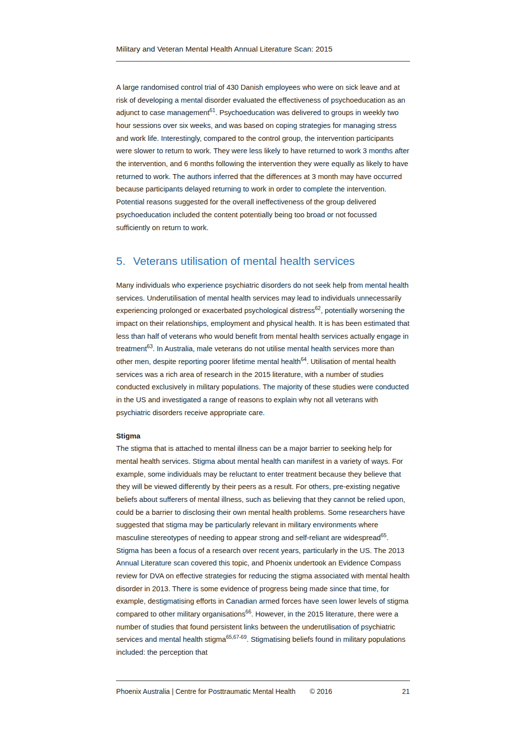Military and Veteran Mental Health Annual Literature Scan: 2015
A large randomised control trial of 430 Danish employees who were on sick leave and at risk of developing a mental disorder evaluated the effectiveness of psychoeducation as an adjunct to case management61. Psychoeducation was delivered to groups in weekly two hour sessions over six weeks, and was based on coping strategies for managing stress and work life. Interestingly, compared to the control group, the intervention participants were slower to return to work. They were less likely to have returned to work 3 months after the intervention, and 6 months following the intervention they were equally as likely to have returned to work. The authors inferred that the differences at 3 month may have occurred because participants delayed returning to work in order to complete the intervention. Potential reasons suggested for the overall ineffectiveness of the group delivered psychoeducation included the content potentially being too broad or not focussed sufficiently on return to work.
5. Veterans utilisation of mental health services
Many individuals who experience psychiatric disorders do not seek help from mental health services. Underutilisation of mental health services may lead to individuals unnecessarily experiencing prolonged or exacerbated psychological distress62, potentially worsening the impact on their relationships, employment and physical health. It is has been estimated that less than half of veterans who would benefit from mental health services actually engage in treatment63. In Australia, male veterans do not utilise mental health services more than other men, despite reporting poorer lifetime mental health64. Utilisation of mental health services was a rich area of research in the 2015 literature, with a number of studies conducted exclusively in military populations. The majority of these studies were conducted in the US and investigated a range of reasons to explain why not all veterans with psychiatric disorders receive appropriate care.
Stigma
The stigma that is attached to mental illness can be a major barrier to seeking help for mental health services. Stigma about mental health can manifest in a variety of ways. For example, some individuals may be reluctant to enter treatment because they believe that they will be viewed differently by their peers as a result. For others, pre-existing negative beliefs about sufferers of mental illness, such as believing that they cannot be relied upon, could be a barrier to disclosing their own mental health problems. Some researchers have suggested that stigma may be particularly relevant in military environments where masculine stereotypes of needing to appear strong and self-reliant are widespread65. Stigma has been a focus of a research over recent years, particularly in the US. The 2013 Annual Literature scan covered this topic, and Phoenix undertook an Evidence Compass review for DVA on effective strategies for reducing the stigma associated with mental health disorder in 2013. There is some evidence of progress being made since that time, for example, destigmatising efforts in Canadian armed forces have seen lower levels of stigma compared to other military organisations66. However, in the 2015 literature, there were a number of studies that found persistent links between the underutilisation of psychiatric services and mental health stigma65,67-69. Stigmatising beliefs found in military populations included: the perception that
Phoenix Australia | Centre for Posttraumatic Mental Health© 2016 21